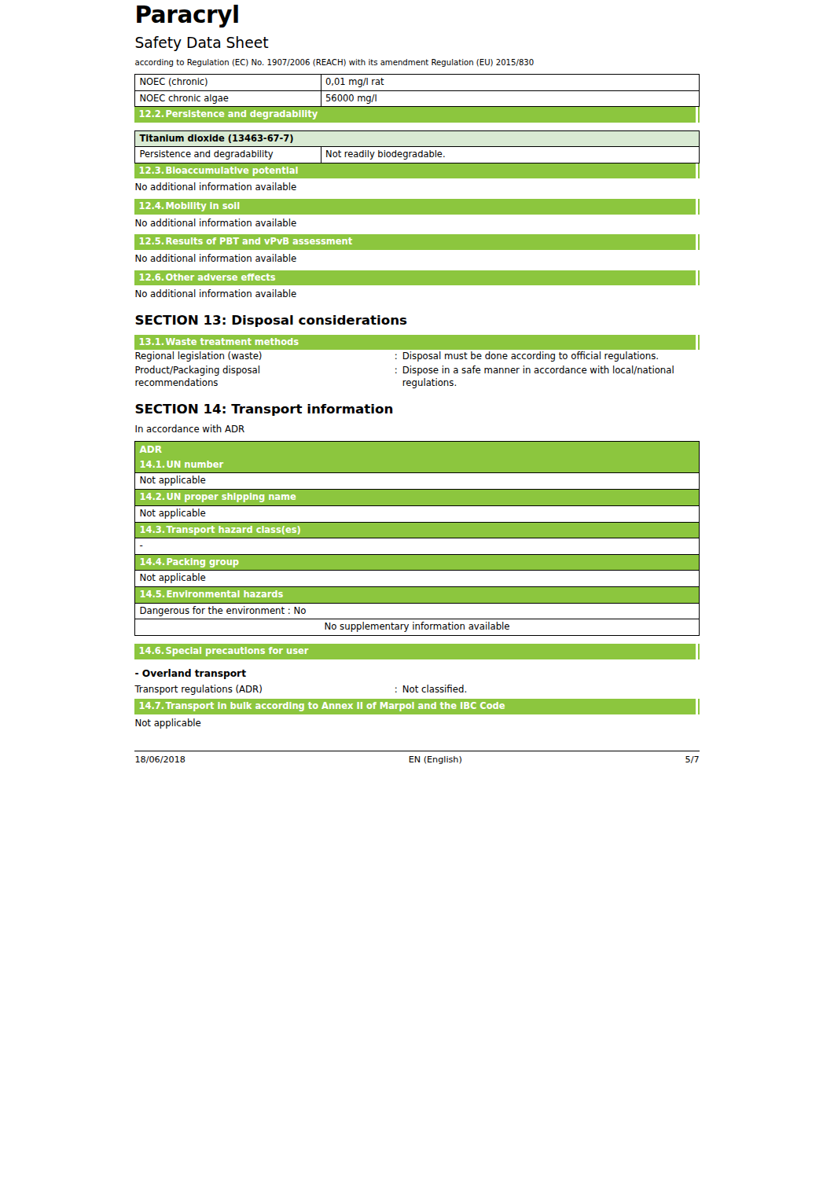Paracryl
Safety Data Sheet
according to Regulation (EC) No. 1907/2006 (REACH) with its amendment Regulation (EU) 2015/830
| NOEC (chronic) | 0,01 mg/l rat |
| NOEC chronic algae | 56000 mg/l |
12.2. Persistence and degradability
| Titanium dioxide (13463-67-7) |
| Persistence and degradability | Not readily biodegradable. |
12.3. Bioaccumulative potential
No additional information available
12.4. Mobility in soil
No additional information available
12.5. Results of PBT and vPvB assessment
No additional information available
12.6. Other adverse effects
No additional information available
SECTION 13: Disposal considerations
13.1. Waste treatment methods
| Regional legislation (waste) | : | Disposal must be done according to official regulations. |
| Product/Packaging disposal recommendations | : | Dispose in a safe manner in accordance with local/national regulations. |
SECTION 14: Transport information
In accordance with ADR
ADR
14.1. UN number
Not applicable
14.2. UN proper shipping name
Not applicable
14.3. Transport hazard class(es)
-
14.4. Packing group
Not applicable
14.5. Environmental hazards
Dangerous for the environment : No
No supplementary information available
14.6. Special precautions for user
- Overland transport
| Transport regulations (ADR) | : | Not classified. |
14.7. Transport in bulk according to Annex II of Marpol and the IBC Code
Not applicable
18/06/2018
EN (English)
5/7